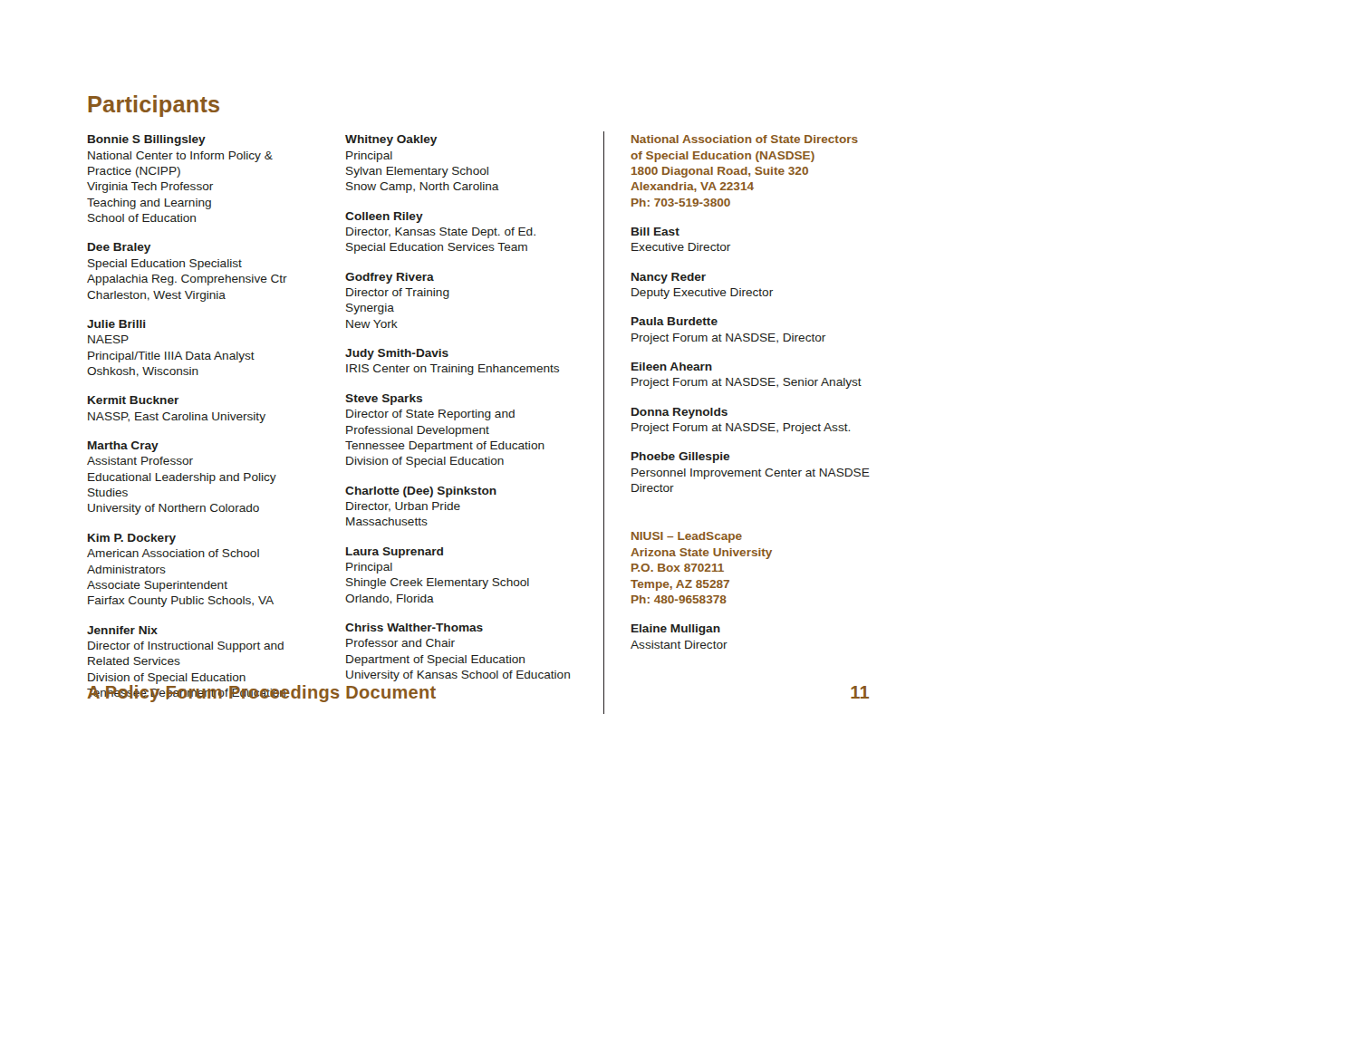Participants
Bonnie S Billingsley
National Center to Inform Policy &
Practice (NCIPP)
Virginia Tech Professor
Teaching and Learning
School of Education
Dee Braley
Special Education Specialist
Appalachia Reg. Comprehensive Ctr
Charleston, West Virginia
Julie Brilli
NAESP
Principal/Title IIIA Data Analyst
Oshkosh, Wisconsin
Kermit Buckner
NASSP, East Carolina University
Martha Cray
Assistant Professor
Educational Leadership and Policy
Studies
University of Northern Colorado
Kim P. Dockery
American Association of School
Administrators
Associate Superintendent
Fairfax County Public Schools, VA
Jennifer Nix
Director of Instructional Support and
Related Services
Division of Special Education
Tennessee Department of Education
Whitney Oakley
Principal
Sylvan Elementary School
Snow Camp, North Carolina
Colleen Riley
Director, Kansas State Dept. of Ed.
Special Education Services Team
Godfrey Rivera
Director of Training
Synergia
New York
Judy Smith-Davis
IRIS Center on Training Enhancements
Steve Sparks
Director of State Reporting and
Professional Development
Tennessee Department of Education
Division of Special Education
Charlotte (Dee) Spinkston
Director, Urban Pride
Massachusetts
Laura Suprenard
Principal
Shingle Creek Elementary School
Orlando, Florida
Chriss Walther-Thomas
Professor and Chair
Department of Special Education
University of Kansas School of Education
National Association of State Directors
of Special Education (NASDSE)
1800 Diagonal Road, Suite 320
Alexandria, VA 22314
Ph: 703-519-3800
Bill East
Executive Director
Nancy Reder
Deputy Executive Director
Paula Burdette
Project Forum at NASDSE, Director
Eileen Ahearn
Project Forum at NASDSE, Senior Analyst
Donna Reynolds
Project Forum at NASDSE, Project Asst.
Phoebe Gillespie
Personnel Improvement Center at NASDSE
Director
NIUSI – LeadScape
Arizona State University
P.O. Box 870211
Tempe, AZ 85287
Ph: 480-9658378
Elaine Mulligan
Assistant Director
A Policy Forum Proceedings Document
11